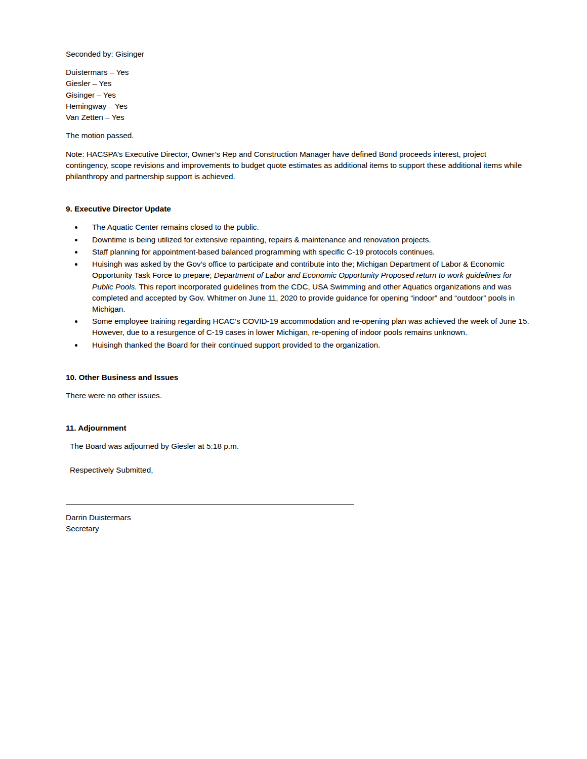Seconded by: Gisinger
Duistermars – Yes
Giesler – Yes
Gisinger – Yes
Hemingway – Yes
Van Zetten – Yes
The motion passed.
Note: HACSPA’s Executive Director, Owner’s Rep and Construction Manager have defined Bond proceeds interest, project contingency, scope revisions and improvements to budget quote estimates as additional items to support these additional items while philanthropy and partnership support is achieved.
9. Executive Director Update
The Aquatic Center remains closed to the public.
Downtime is being utilized for extensive repainting, repairs & maintenance and renovation projects.
Staff planning for appointment-based balanced programming with specific C-19 protocols continues.
Huisingh was asked by the Gov’s office to participate and contribute into the; Michigan Department of Labor & Economic Opportunity Task Force to prepare; Department of Labor and Economic Opportunity Proposed return to work guidelines for Public Pools. This report incorporated guidelines from the CDC, USA Swimming and other Aquatics organizations and was completed and accepted by Gov. Whitmer on June 11, 2020 to provide guidance for opening “indoor” and “outdoor” pools in Michigan.
Some employee training regarding HCAC’s COVID-19 accommodation and re-opening plan was achieved the week of June 15. However, due to a resurgence of C-19 cases in lower Michigan, re-opening of indoor pools remains unknown.
Huisingh thanked the Board for their continued support provided to the organization.
10. Other Business and Issues
There were no other issues.
11. Adjournment
The Board was adjourned by Giesler at 5:18 p.m.
Respectively Submitted,
Darrin Duistermars
Secretary